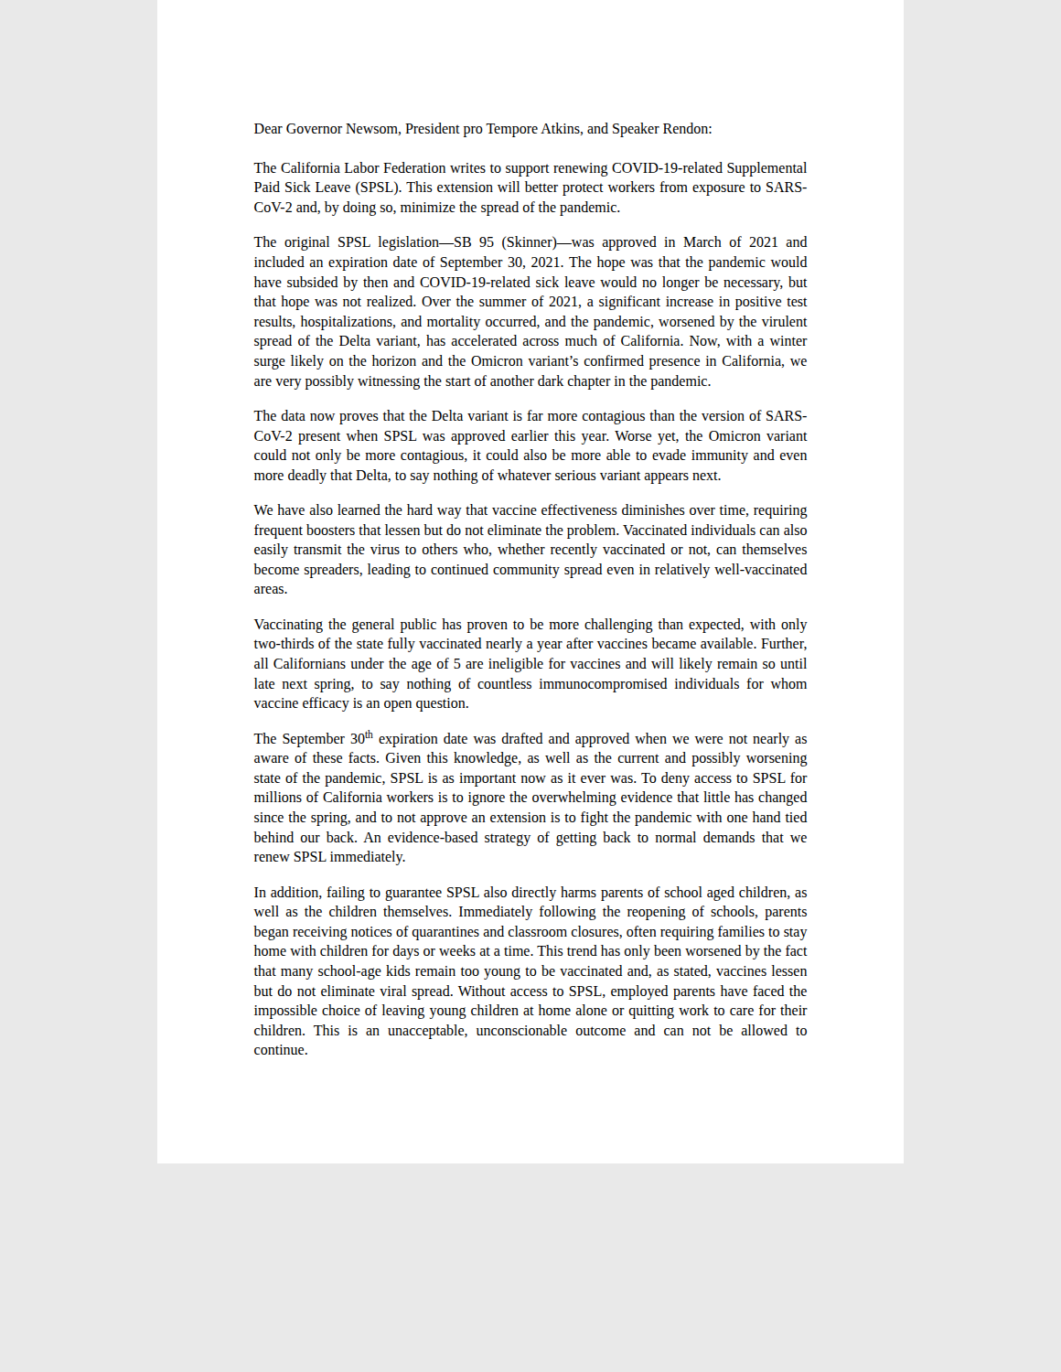Dear Governor Newsom, President pro Tempore Atkins, and Speaker Rendon:
The California Labor Federation writes to support renewing COVID-19-related Supplemental Paid Sick Leave (SPSL). This extension will better protect workers from exposure to SARS-CoV-2 and, by doing so, minimize the spread of the pandemic.
The original SPSL legislation—SB 95 (Skinner)—was approved in March of 2021 and included an expiration date of September 30, 2021. The hope was that the pandemic would have subsided by then and COVID-19-related sick leave would no longer be necessary, but that hope was not realized. Over the summer of 2021, a significant increase in positive test results, hospitalizations, and mortality occurred, and the pandemic, worsened by the virulent spread of the Delta variant, has accelerated across much of California. Now, with a winter surge likely on the horizon and the Omicron variant’s confirmed presence in California, we are very possibly witnessing the start of another dark chapter in the pandemic.
The data now proves that the Delta variant is far more contagious than the version of SARS-CoV-2 present when SPSL was approved earlier this year. Worse yet, the Omicron variant could not only be more contagious, it could also be more able to evade immunity and even more deadly that Delta, to say nothing of whatever serious variant appears next.
We have also learned the hard way that vaccine effectiveness diminishes over time, requiring frequent boosters that lessen but do not eliminate the problem. Vaccinated individuals can also easily transmit the virus to others who, whether recently vaccinated or not, can themselves become spreaders, leading to continued community spread even in relatively well-vaccinated areas.
Vaccinating the general public has proven to be more challenging than expected, with only two-thirds of the state fully vaccinated nearly a year after vaccines became available. Further, all Californians under the age of 5 are ineligible for vaccines and will likely remain so until late next spring, to say nothing of countless immunocompromised individuals for whom vaccine efficacy is an open question.
The September 30th expiration date was drafted and approved when we were not nearly as aware of these facts. Given this knowledge, as well as the current and possibly worsening state of the pandemic, SPSL is as important now as it ever was. To deny access to SPSL for millions of California workers is to ignore the overwhelming evidence that little has changed since the spring, and to not approve an extension is to fight the pandemic with one hand tied behind our back. An evidence-based strategy of getting back to normal demands that we renew SPSL immediately.
In addition, failing to guarantee SPSL also directly harms parents of school aged children, as well as the children themselves. Immediately following the reopening of schools, parents began receiving notices of quarantines and classroom closures, often requiring families to stay home with children for days or weeks at a time. This trend has only been worsened by the fact that many school-age kids remain too young to be vaccinated and, as stated, vaccines lessen but do not eliminate viral spread. Without access to SPSL, employed parents have faced the impossible choice of leaving young children at home alone or quitting work to care for their children. This is an unacceptable, unconscionable outcome and can not be allowed to continue.